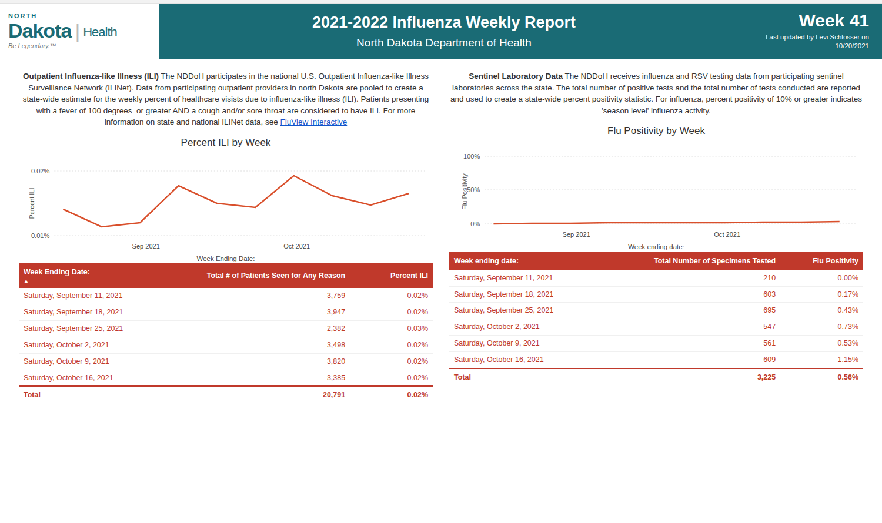North
Dakota|Health
Be Legendary.™
2021-2022 Influenza Weekly Report
North Dakota Department of Health
Week 41
Last updated by Levi Schlosser on
10/20/2021
Outpatient Influenza-like Illness (ILI) The NDDoH participates in the national U.S. Outpatient Influenza-like Illness Surveillance Network (ILINet). Data from participating outpatient providers in north Dakota are pooled to create a state-wide estimate for the weekly percent of healthcare visists due to influenza-like illness (ILI). Patients presenting with a fever of 100 degrees or greater AND a cough and/or sore throat are considered to have ILI. For more information on state and national ILINet data, see FluView Interactive
Percent ILI by Week
Percent ILI 0.02% 0.01% Sep 2021 Oct 2021
Week Ending Date:
| Week Ending Date: ▲ | Total # of Patients Seen for Any Reason | Percent ILI |
| --- | --- | --- |
| Saturday, September 11, 2021 | 3,759 | 0.02% |
| Saturday, September 18, 2021 | 3,947 | 0.02% |
| Saturday, September 25, 2021 | 2,382 | 0.03% |
| Saturday, October 2, 2021 | 3,498 | 0.02% |
| Saturday, October 9, 2021 | 3,820 | 0.02% |
| Saturday, October 16, 2021 | 3,385 | 0.02% |
| Total | 20,791 | 0.02% |
Sentinel Laboratory Data The NDDoH receives influenza and RSV testing data from participating sentinel laboratories across the state. The total number of positive tests and the total number of tests conducted are reported and used to create a state-wide percent positivity statistic. For influenza, percent positivity of 10% or greater indicates 'season level' influenza activity.
Flu Positivity by Week
Flu Positivity 100% 50% 0% Sep 2021 Oct 2021
Week ending date:
| Week ending date: | Total Number of Specimens Tested | Flu Positivity |
| --- | --- | --- |
| Saturday, September 11, 2021 | 210 | 0.00% |
| Saturday, September 18, 2021 | 603 | 0.17% |
| Saturday, September 25, 2021 | 695 | 0.43% |
| Saturday, October 2, 2021 | 547 | 0.73% |
| Saturday, October 9, 2021 | 561 | 0.53% |
| Saturday, October 16, 2021 | 609 | 1.15% |
| Total | 3,225 | 0.56% |